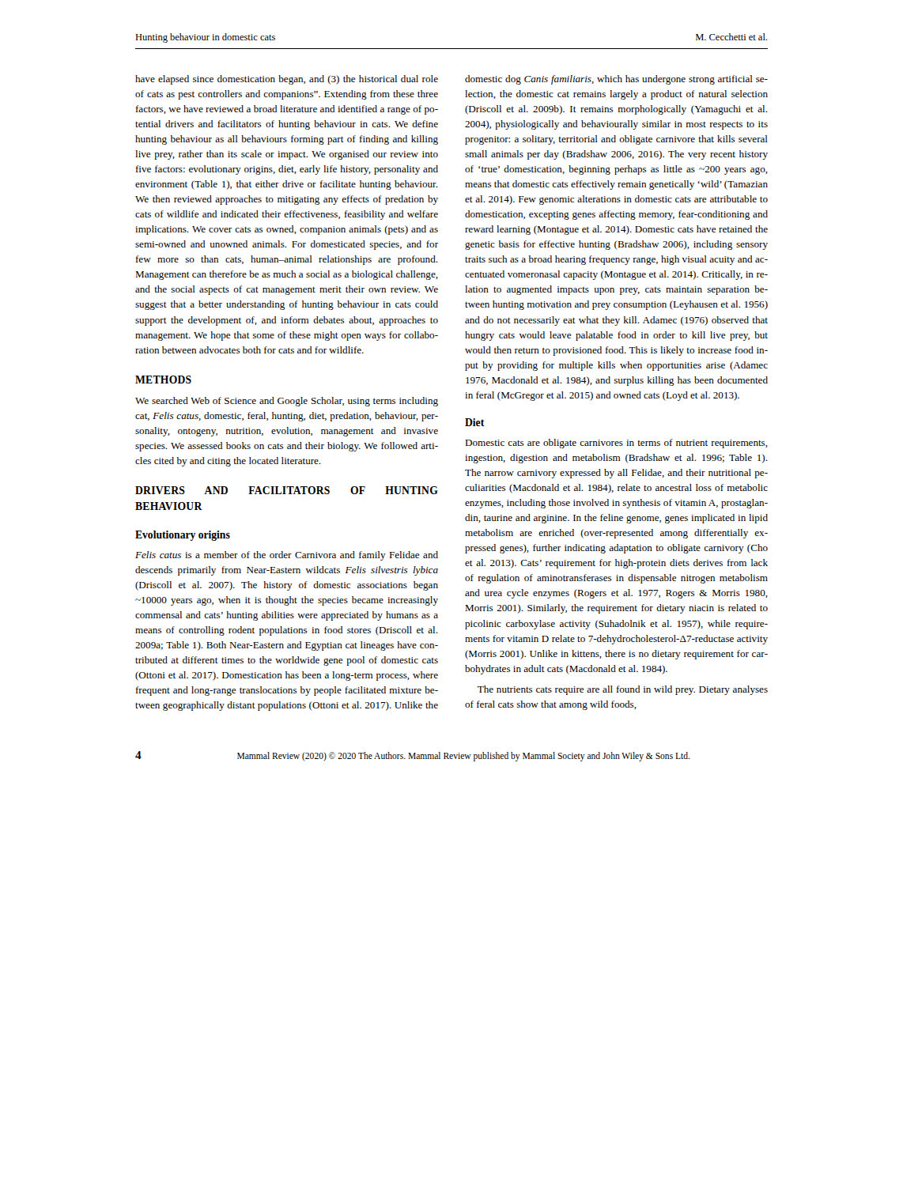Hunting behaviour in domestic cats
M. Cecchetti et al.
have elapsed since domestication began, and (3) the historical dual role of cats as pest controllers and companions”. Extending from these three factors, we have reviewed a broad literature and identified a range of potential drivers and facilitators of hunting behaviour in cats. We define hunting behaviour as all behaviours forming part of finding and killing live prey, rather than its scale or impact. We organised our review into five factors: evolutionary origins, diet, early life history, personality and environment (Table 1), that either drive or facilitate hunting behaviour. We then reviewed approaches to mitigating any effects of predation by cats of wildlife and indicated their effectiveness, feasibility and welfare implications. We cover cats as owned, companion animals (pets) and as semi-owned and unowned animals. For domesticated species, and for few more so than cats, human–animal relationships are profound. Management can therefore be as much a social as a biological challenge, and the social aspects of cat management merit their own review. We suggest that a better understanding of hunting behaviour in cats could support the development of, and inform debates about, approaches to management. We hope that some of these might open ways for collaboration between advocates both for cats and for wildlife.
Methods
We searched Web of Science and Google Scholar, using terms including cat, Felis catus, domestic, feral, hunting, diet, predation, behaviour, personality, ontogeny, nutrition, evolution, management and invasive species. We assessed books on cats and their biology. We followed articles cited by and citing the located literature.
Drivers and facilitators of hunting behaviour
Evolutionary origins
Felis catus is a member of the order Carnivora and family Felidae and descends primarily from Near-Eastern wildcats Felis silvestris lybica (Driscoll et al. 2007). The history of domestic associations began ~10000 years ago, when it is thought the species became increasingly commensal and cats’ hunting abilities were appreciated by humans as a means of controlling rodent populations in food stores (Driscoll et al. 2009a; Table 1). Both Near-Eastern and Egyptian cat lineages have contributed at different times to the worldwide gene pool of domestic cats (Ottoni et al. 2017). Domestication has been a long-term process, where frequent and long-range translocations by people facilitated mixture between geographically distant populations (Ottoni et al. 2017). Unlike the domestic dog Canis familiaris, which has undergone strong artificial selection, the domestic cat remains largely a product of natural selection (Driscoll et al. 2009b). It remains morphologically (Yamaguchi et al. 2004), physiologically and behaviourally similar in most respects to its progenitor: a solitary, territorial and obligate carnivore that kills several small animals per day (Bradshaw 2006, 2016). The very recent history of ‘true’ domestication, beginning perhaps as little as ~200 years ago, means that domestic cats effectively remain genetically ‘wild’ (Tamazian et al. 2014). Few genomic alterations in domestic cats are attributable to domestication, excepting genes affecting memory, fear-conditioning and reward learning (Montague et al. 2014). Domestic cats have retained the genetic basis for effective hunting (Bradshaw 2006), including sensory traits such as a broad hearing frequency range, high visual acuity and accentuated vomeronasal capacity (Montague et al. 2014). Critically, in relation to augmented impacts upon prey, cats maintain separation between hunting motivation and prey consumption (Leyhausen et al. 1956) and do not necessarily eat what they kill. Adamec (1976) observed that hungry cats would leave palatable food in order to kill live prey, but would then return to provisioned food. This is likely to increase food input by providing for multiple kills when opportunities arise (Adamec 1976, Macdonald et al. 1984), and surplus killing has been documented in feral (McGregor et al. 2015) and owned cats (Loyd et al. 2013).
Diet
Domestic cats are obligate carnivores in terms of nutrient requirements, ingestion, digestion and metabolism (Bradshaw et al. 1996; Table 1). The narrow carnivory expressed by all Felidae, and their nutritional peculiarities (Macdonald et al. 1984), relate to ancestral loss of metabolic enzymes, including those involved in synthesis of vitamin A, prostaglandin, taurine and arginine. In the feline genome, genes implicated in lipid metabolism are enriched (over-represented among differentially expressed genes), further indicating adaptation to obligate carnivory (Cho et al. 2013). Cats’ requirement for high-protein diets derives from lack of regulation of aminotransferases in dispensable nitrogen metabolism and urea cycle enzymes (Rogers et al. 1977, Rogers & Morris 1980, Morris 2001). Similarly, the requirement for dietary niacin is related to picolinic carboxylase activity (Suhadolnik et al. 1957), while requirements for vitamin D relate to 7-dehydrocholesterol-Δ7-reductase activity (Morris 2001). Unlike in kittens, there is no dietary requirement for carbohydrates in adult cats (Macdonald et al. 1984).
The nutrients cats require are all found in wild prey. Dietary analyses of feral cats show that among wild foods,
4
Mammal Review (2020) © 2020 The Authors. Mammal Review published by Mammal Society and John Wiley & Sons Ltd.